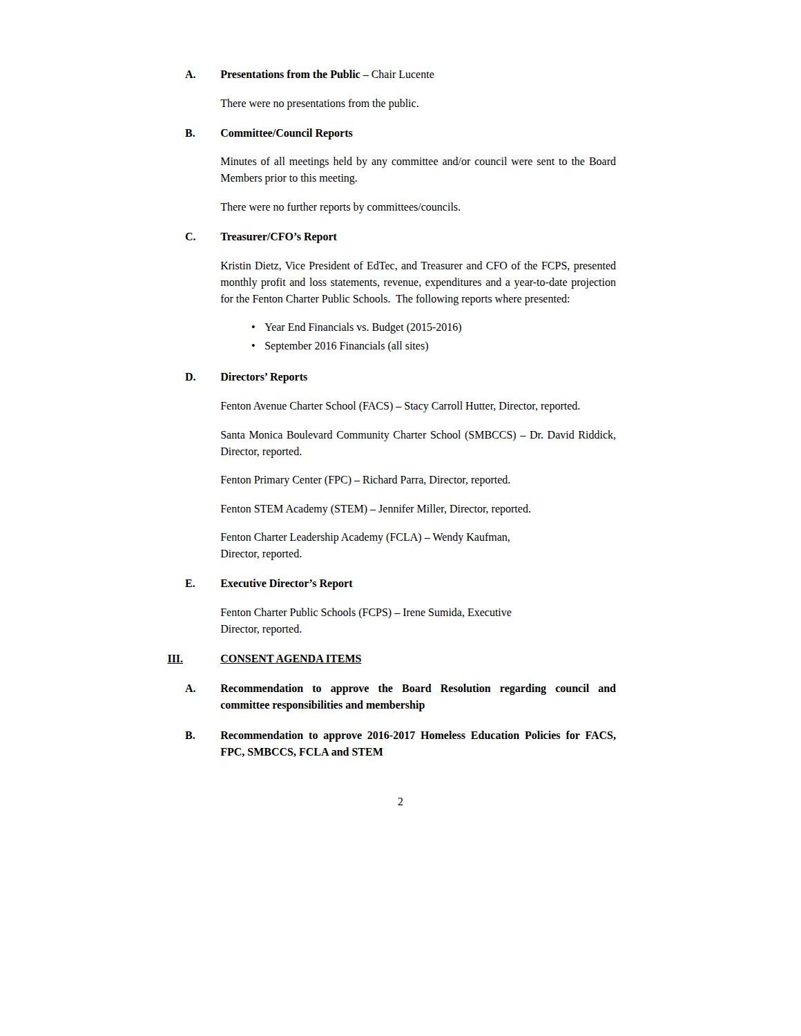A.
Presentations from the Public – Chair Lucente
There were no presentations from the public.
B.
Committee/Council Reports
Minutes of all meetings held by any committee and/or council were sent to the Board Members prior to this meeting.
There were no further reports by committees/councils.
C.
Treasurer/CFO’s Report
Kristin Dietz, Vice President of EdTec, and Treasurer and CFO of the FCPS, presented monthly profit and loss statements, revenue, expenditures and a year-to-date projection for the Fenton Charter Public Schools. The following reports where presented:
Year End Financials vs. Budget (2015-2016)
September 2016 Financials (all sites)
D.
Directors’ Reports
Fenton Avenue Charter School (FACS) – Stacy Carroll Hutter, Director, reported.
Santa Monica Boulevard Community Charter School (SMBCCS) – Dr. David Riddick, Director, reported.
Fenton Primary Center (FPC) – Richard Parra, Director, reported.
Fenton STEM Academy (STEM) – Jennifer Miller, Director, reported.
Fenton Charter Leadership Academy (FCLA) – Wendy Kaufman,
Director, reported.
E.
Executive Director’s Report
Fenton Charter Public Schools (FCPS) – Irene Sumida, Executive
Director, reported.
III.
CONSENT AGENDA ITEMS
A.
Recommendation to approve the Board Resolution regarding council and committee responsibilities and membership
B.
Recommendation to approve 2016-2017 Homeless Education Policies for FACS, FPC, SMBCCS, FCLA and STEM
2